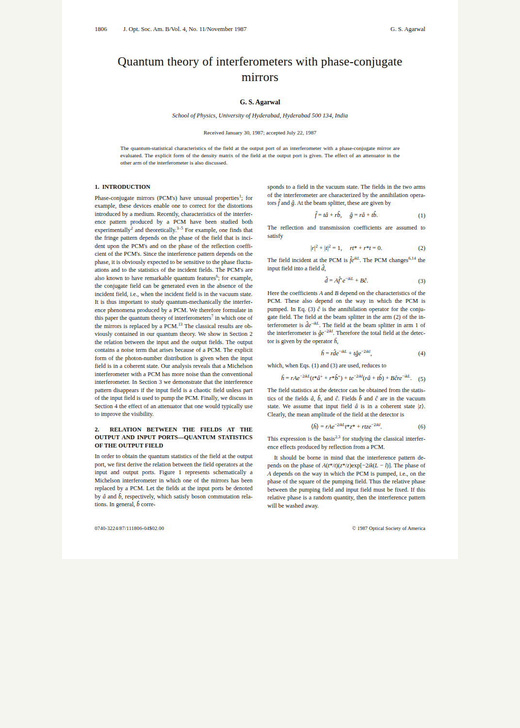1806 J. Opt. Soc. Am. B/Vol. 4, No. 11/November 1987 G. S. Agarwal
Quantum theory of interferometers with phase-conjugate
mirrors
G. S. Agarwal
School of Physics, University of Hyderabad, Hyderabad 500 134, India
Received January 30, 1987; accepted July 22, 1987
The quantum-statistical characteristics of the field at the output port of an interferometer with a phase-conjugate mirror are evaluated. The explicit form of the density matrix of the field at the output port is given. The effect of an attenuator in the other arm of the interferometer is also discussed.
1. INTRODUCTION
Phase-conjugate mirrors (PCM's) have unusual properties1; for example, these devices enable one to correct for the distortions introduced by a medium. Recently, characteristics of the interference pattern produced by a PCM have been studied both experimentally2 and theoretically.3–5 For example, one finds that the fringe pattern depends on the phase of the field that is incident upon the PCM's and on the phase of the reflection coefficient of the PCM's. Since the interference pattern depends on the phase, it is obviously expected to be sensitive to the phase fluctuations and to the statistics of the incident fields. The PCM's are also known to have remarkable quantum features6; for example, the conjugate field can be generated even in the absence of the incident field, i.e., when the incident field is in the vacuum state. It is thus important to study quantum-mechanically the interference phenomena produced by a PCM. We therefore formulate in this paper the quantum theory of interferometers7 in which one of the mirrors is replaced by a PCM.13 The classical results are obviously contained in our quantum theory. We show in Section 2 the relation between the input and the output fields. The output contains a noise term that arises because of a PCM. The explicit form of the photon-number distribution is given when the input field is in a coherent state. Our analysis reveals that a Michelson interferometer with a PCM has more noise than the conventional interferometer. In Section 3 we demonstrate that the interference pattern disappears if the input field is a chaotic field unless part of the input field is used to pump the PCM. Finally, we discuss in Section 4 the effect of an attenuator that one would typically use to improve the visibility.
2. RELATION BETWEEN THE FIELDS AT THE OUTPUT AND INPUT PORTS—QUANTUM STATISTICS OF THE OUTPUT FIELD
In order to obtain the quantum statistics of the field at the output port, we first derive the relation between the field operators at the input and output ports. Figure 1 represents schematically a Michelson interferometer in which one of the mirrors has been replaced by a PCM. Let the fields at the input ports be denoted by â and b̂, respectively, which satisfy boson commutation relations. In general, b̂ corre-
sponds to a field in the vacuum state. The fields in the two arms of the interferometer are characterized by the annihilation operators f̂ and ĝ. At the beam splitter, these are given by
f̂ = tâ + rb̂, ĝ = râ + tb̂. (1)
The reflection and transmission coefficients are assumed to satisfy
|r|2 + |t|2 = 1, rt* + r*t = 0. (2)
The field incident at the PCM is f̂eikL. The PCM changes6,14 the input field into a field d̂,
d̂ = Af̂+e−ikL + Bĉ. (3)
Here the coefficients A and B depend on the characteristics of the PCM. These also depend on the way in which the PCM is pumped. In Eq. (3) ĉ is the annihilation operator for the conjugate field. The field at the beam splitter in the arm (2) of the interferometer is d̂e−ikL. The field at the beam splitter in arm 1 of the interferometer is ĝe−2ikl. Therefore the total field at the detector is given by the operator ĥ,
ĥ = rd̂e−ikL + tĝe−2ikl, (4)
which, when Eqs. (1) and (3) are used, reduces to
ĥ = rAe−2ikL(t*â+ + r*b̂+) + te−2ikl(râ + tb̂) + Bĉre−ikL. (5)
The field statistics at the detector can be obtained from the statistics of the fields â, b̂, and ĉ. Fields b̂ and ĉ are in the vacuum state. We assume that input field â is in a coherent state |z⟩. Clearly, the mean amplitude of the field at the detector is
⟨ĥ⟩ = rAe−2ikLt*z* + rtze−2ikl. (6)
This expression is the basis2,3 for studying the classical interference effects produced by reflection from a PCM.
It should be borne in mind that the interference pattern depends on the phase of A(t*/t)(z*/z)exp[−2ik(L − l)]. The phase of A depends on the way in which the PCM is pumped, i.e., on the phase of the square of the pumping field. Thus the relative phase between the pumping field and input field must be fixed. If this relative phase is a random quantity, then the interference pattern will be washed away.
0740-3224/87/111806-04$02.00 © 1987 Optical Society of America